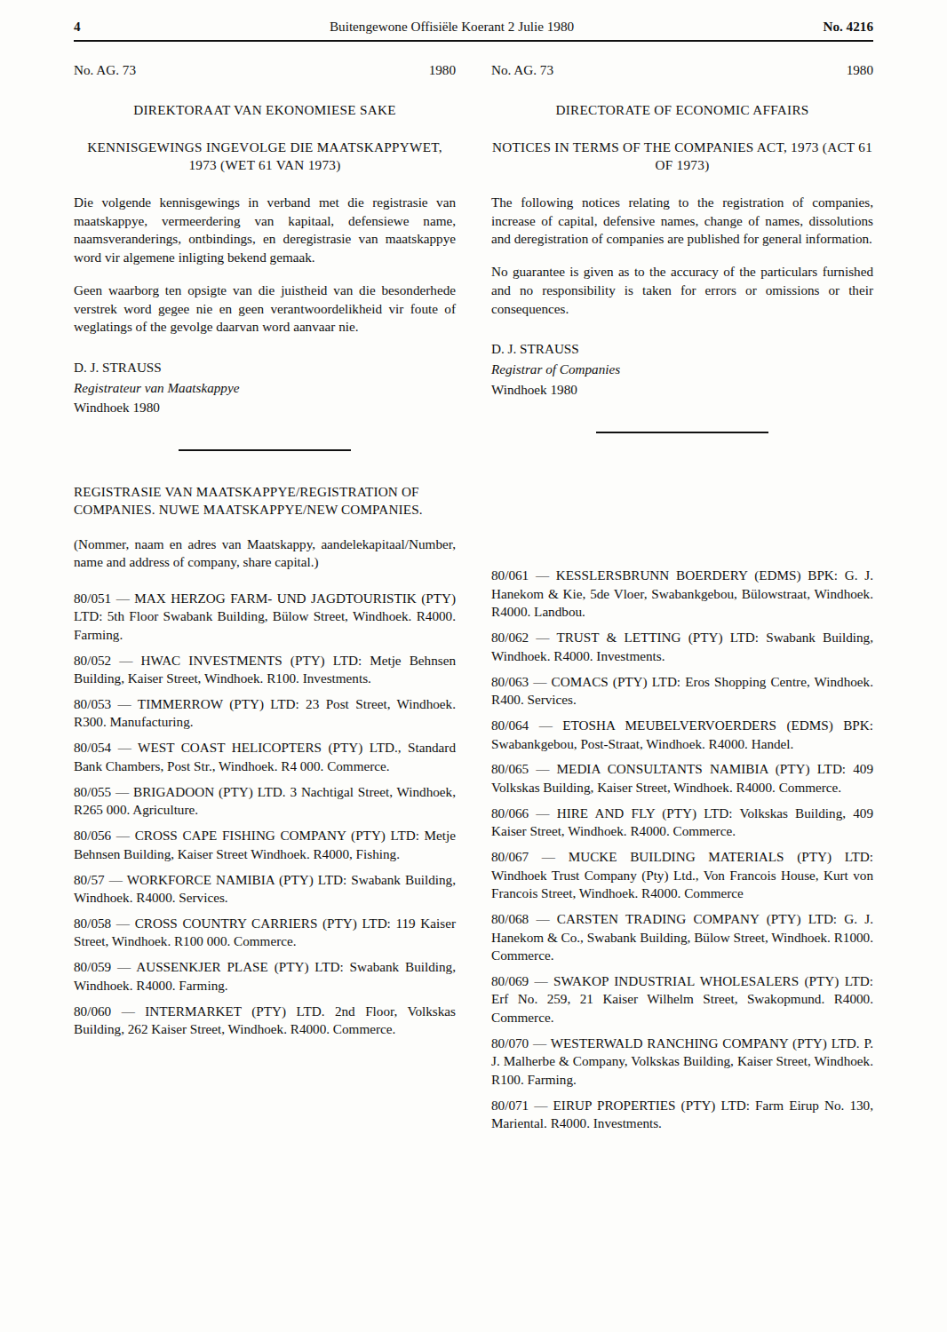4 Buitengewone Offisiële Koerant 2 Julie 1980 No. 4216
No. AG. 73 1980
Direktoraat van Ekonomiese Sake
Kennisgewings ingevolge die Maatskappywet, 1973 (Wet 61 van 1973)
Die volgende kennisgewings in verband met die registrasie van maatskappye, vermeerdering van kapitaal, defensiewe name, naamsveranderings, ontbindings, en deregistrasie van maatskappye word vir algemene inligting bekend gemaak.
Geen waarborg ten opsigte van die juistheid van die besonderhede verstrek word gegee nie en geen verantwoordelikheid vir foute of weglatings of the gevolge daarvan word aanvaar nie.
D. J. STRAUSS Registrateur van Maatskappye Windhoek 1980
Registrasie van Maatskappye/Registration of Companies. Nuwe Maatskappye/New Companies.
(Nommer, naam en adres van Maatskappy, aandelekapitaal/Number, name and address of company, share capital.)
80/051 — MAX HERZOG FARM- UND JAGDTOURISTIK (PTY) LTD: 5th Floor Swabank Building, Bülow Street, Windhoek. R4000. Farming.
80/052 — HWAC INVESTMENTS (PTY) LTD: Metje Behnsen Building, Kaiser Street, Windhoek. R100. Investments.
80/053 — TIMMERROW (PTY) LTD: 23 Post Street, Windhoek. R300. Manufacturing.
80/054 — WEST COAST HELICOPTERS (PTY) LTD., Standard Bank Chambers, Post Str., Windhoek. R4 000. Commerce.
80/055 — BRIGADOON (PTY) LTD. 3 Nachtigal Street, Windhoek, R265 000. Agriculture.
80/056 — CROSS CAPE FISHING COMPANY (PTY) LTD: Metje Behnsen Building, Kaiser Street Windhoek. R4000, Fishing.
80/57 — WORKFORCE NAMIBIA (PTY) LTD: Swabank Building, Windhoek. R4000. Services.
80/058 — CROSS COUNTRY CARRIERS (PTY) LTD: 119 Kaiser Street, Windhoek. R100 000. Commerce.
80/059 — AUSSENKJER PLASE (PTY) LTD: Swabank Building, Windhoek. R4000. Farming.
80/060 — INTERMARKET (PTY) LTD. 2nd Floor, Volkskas Building, 262 Kaiser Street, Windhoek. R4000. Commerce.
No. AG. 73 1980
Directorate of Economic Affairs
Notices in terms of the Companies Act, 1973 (Act 61 of 1973)
The following notices relating to the registration of companies, increase of capital, defensive names, change of names, dissolutions and deregistration of companies are published for general information.
No guarantee is given as to the accuracy of the particulars furnished and no responsibility is taken for errors or omissions or their consequences.
D. J. STRAUSS Registrar of Companies Windhoek 1980
80/061 — KESSLERSBRUNN BOERDERY (EDMS) BPK: G. J. Hanekom & Kie, 5de Vloer, Swabankgebou, Bülowstraat, Windhoek. R4000. Landbou.
80/062 — TRUST & LETTING (PTY) LTD: Swabank Building, Windhoek. R4000. Investments.
80/063 — COMACS (PTY) LTD: Eros Shopping Centre, Windhoek. R400. Services.
80/064 — ETOSHA MEUBELVERVOERDERS (EDMS) BPK: Swabankgebou, Post-Straat, Windhoek. R4000. Handel.
80/065 — MEDIA CONSULTANTS NAMIBIA (PTY) LTD: 409 Volkskas Building, Kaiser Street, Windhoek. R4000. Commerce.
80/066 — HIRE AND FLY (PTY) LTD: Volkskas Building, 409 Kaiser Street, Windhoek. R4000. Commerce.
80/067 — MUCKE BUILDING MATERIALS (PTY) LTD: Windhoek Trust Company (Pty) Ltd., Von Francois House, Kurt von Francois Street, Windhoek. R4000. Commerce
80/068 — CARSTEN TRADING COMPANY (PTY) LTD: G. J. Hanekom & Co., Swabank Building, Bülow Street, Windhoek. R1000. Commerce.
80/069 — SWAKOP INDUSTRIAL WHOLESALERS (PTY) LTD: Erf No. 259, 21 Kaiser Wilhelm Street, Swakopmund. R4000. Commerce.
80/070 — WESTERWALD RANCHING COMPANY (PTY) LTD. P. J. Malherbe & Company, Volkskas Building, Kaiser Street, Windhoek. R100. Farming.
80/071 — EIRUP PROPERTIES (PTY) LTD: Farm Eirup No. 130, Mariental. R4000. Investments.